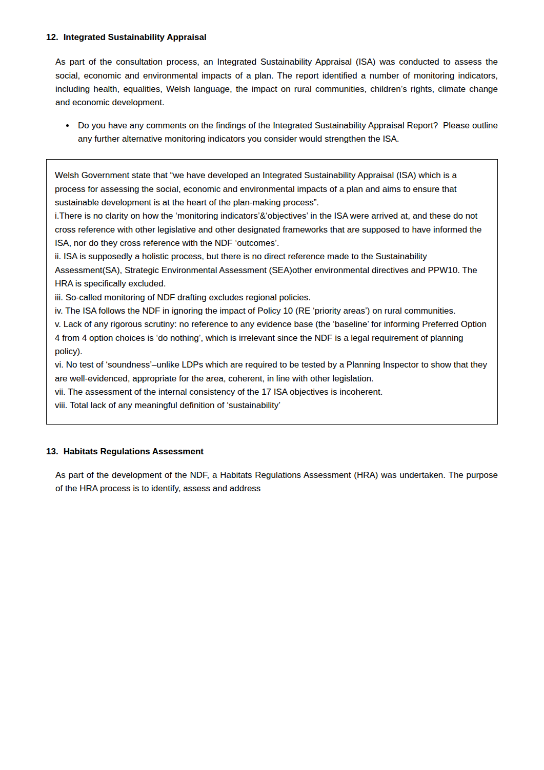12. Integrated Sustainability Appraisal
As part of the consultation process, an Integrated Sustainability Appraisal (ISA) was conducted to assess the social, economic and environmental impacts of a plan. The report identified a number of monitoring indicators, including health, equalities, Welsh language, the impact on rural communities, children’s rights, climate change and economic development.
Do you have any comments on the findings of the Integrated Sustainability Appraisal Report? Please outline any further alternative monitoring indicators you consider would strengthen the ISA.
Welsh Government state that “we have developed an Integrated Sustainability Appraisal (ISA) which is a process for assessing the social, economic and environmental impacts of a plan and aims to ensure that sustainable development is at the heart of the plan-making process”.
i.There is no clarity on how the ‘monitoring indicators’&‘objectives’ in the ISA were arrived at, and these do not cross reference with other legislative and other designated frameworks that are supposed to have informed the ISA, nor do they cross reference with the NDF ‘outcomes’.
ii. ISA is supposedly a holistic process, but there is no direct reference made to the Sustainability Assessment(SA), Strategic Environmental Assessment (SEA)other environmental directives and PPW10. The HRA is specifically excluded.
iii. So-called monitoring of NDF drafting excludes regional policies.
iv. The ISA follows the NDF in ignoring the impact of Policy 10 (RE ‘priority areas’) on rural communities.
v. Lack of any rigorous scrutiny: no reference to any evidence base (the ‘baseline’ for informing Preferred Option 4 from 4 option choices is ‘do nothing’, which is irrelevant since the NDF is a legal requirement of planning policy).
vi. No test of ‘soundness’–unlike LDPs which are required to be tested by a Planning Inspector to show that they are well-evidenced, appropriate for the area, coherent, in line with other legislation.
vii. The assessment of the internal consistency of the 17 ISA objectives is incoherent.
viii. Total lack of any meaningful definition of ‘sustainability’
13. Habitats Regulations Assessment
As part of the development of the NDF, a Habitats Regulations Assessment (HRA) was undertaken. The purpose of the HRA process is to identify, assess and address